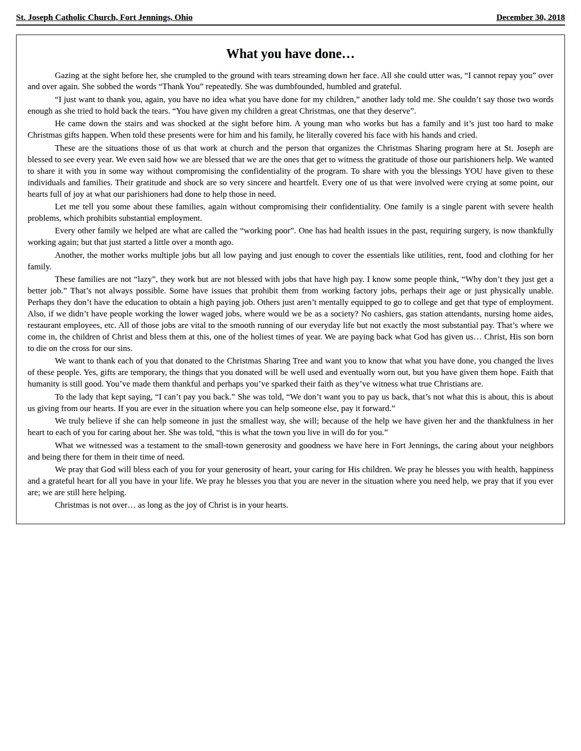St. Joseph Catholic Church, Fort Jennings, Ohio December 30, 2018
What you have done…
Gazing at the sight before her, she crumpled to the ground with tears streaming down her face. All she could utter was, “I cannot repay you” over and over again. She sobbed the words “Thank You” repeatedly. She was dumbfounded, humbled and grateful.
“I just want to thank you, again, you have no idea what you have done for my children,” another lady told me. She couldn’t say those two words enough as she tried to hold back the tears. “You have given my children a great Christmas, one that they deserve”.
He came down the stairs and was shocked at the sight before him. A young man who works but has a family and it’s just too hard to make Christmas gifts happen. When told these presents were for him and his family, he literally covered his face with his hands and cried.
These are the situations those of us that work at church and the person that organizes the Christmas Sharing program here at St. Joseph are blessed to see every year. We even said how we are blessed that we are the ones that get to witness the gratitude of those our parishioners help. We wanted to share it with you in some way without compromising the confidentiality of the program. To share with you the blessings YOU have given to these individuals and families. Their gratitude and shock are so very sincere and heartfelt. Every one of us that were involved were crying at some point, our hearts full of joy at what our parishioners had done to help those in need.
Let me tell you some about these families, again without compromising their confidentiality. One family is a single parent with severe health problems, which prohibits substantial employment.
Every other family we helped are what are called the “working poor”. One has had health issues in the past, requiring surgery, is now thankfully working again; but that just started a little over a month ago.
Another, the mother works multiple jobs but all low paying and just enough to cover the essentials like utilities, rent, food and clothing for her family.
These families are not “lazy”, they work but are not blessed with jobs that have high pay. I know some people think, “Why don’t they just get a better job.” That’s not always possible. Some have issues that prohibit them from working factory jobs, perhaps their age or just physically unable. Perhaps they don’t have the education to obtain a high paying job. Others just aren’t mentally equipped to go to college and get that type of employment. Also, if we didn’t have people working the lower waged jobs, where would we be as a society? No cashiers, gas station attendants, nursing home aides, restaurant employees, etc. All of those jobs are vital to the smooth running of our everyday life but not exactly the most substantial pay. That’s where we come in, the children of Christ and bless them at this, one of the holiest times of year. We are paying back what God has given us… Christ, His son born to die on the cross for our sins.
We want to thank each of you that donated to the Christmas Sharing Tree and want you to know that what you have done, you changed the lives of these people. Yes, gifts are temporary, the things that you donated will be well used and eventually worn out, but you have given them hope. Faith that humanity is still good. You’ve made them thankful and perhaps you’ve sparked their faith as they’ve witness what true Christians are.
To the lady that kept saying, “I can’t pay you back.” She was told, “We don’t want you to pay us back, that’s not what this is about, this is about us giving from our hearts. If you are ever in the situation where you can help someone else, pay it forward.”
We truly believe if she can help someone in just the smallest way, she will; because of the help we have given her and the thankfulness in her heart to each of you for caring about her. She was told, “this is what the town you live in will do for you.”
What we witnessed was a testament to the small-town generosity and goodness we have here in Fort Jennings, the caring about your neighbors and being there for them in their time of need.
We pray that God will bless each of you for your generosity of heart, your caring for His children. We pray he blesses you with health, happiness and a grateful heart for all you have in your life. We pray he blesses you that you are never in the situation where you need help, we pray that if you ever are; we are still here helping.
Christmas is not over… as long as the joy of Christ is in your hearts.